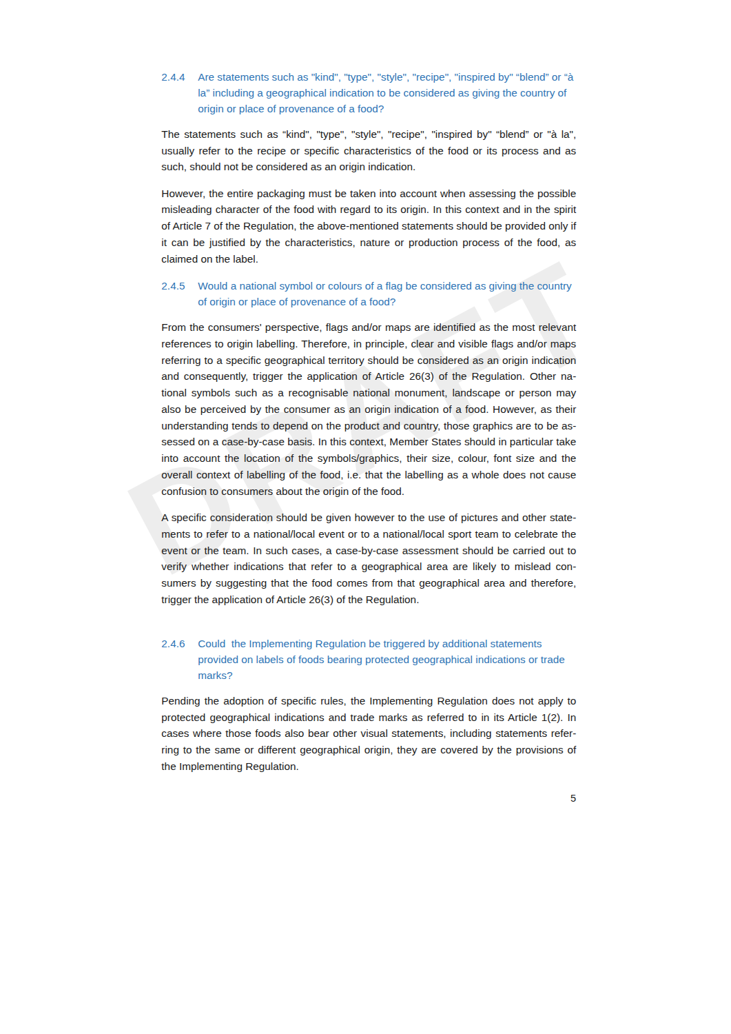DRAFT
2.4.4 Are statements such as "kind", "type", "style", "recipe", "inspired by" “blend” or “à la” including a geographical indication to be considered as giving the country of origin or place of provenance of a food?
The statements such as “kind", "type", "style", "recipe", "inspired by" “blend” or "à la", usually refer to the recipe or specific characteristics of the food or its process and as such, should not be considered as an origin indication.
However, the entire packaging must be taken into account when assessing the possible misleading character of the food with regard to its origin. In this context and in the spirit of Article 7 of the Regulation, the above-mentioned statements should be provided only if it can be justified by the characteristics, nature or production process of the food, as claimed on the label.
2.4.5 Would a national symbol or colours of a flag be considered as giving the country of origin or place of provenance of a food?
From the consumers' perspective, flags and/or maps are identified as the most relevant references to origin labelling. Therefore, in principle, clear and visible flags and/or maps referring to a specific geographical territory should be considered as an origin indication and consequently, trigger the application of Article 26(3) of the Regulation. Other national symbols such as a recognisable national monument, landscape or person may also be perceived by the consumer as an origin indication of a food. However, as their understanding tends to depend on the product and country, those graphics are to be assessed on a case-by-case basis. In this context, Member States should in particular take into account the location of the symbols/graphics, their size, colour, font size and the overall context of labelling of the food, i.e. that the labelling as a whole does not cause confusion to consumers about the origin of the food.
A specific consideration should be given however to the use of pictures and other statements to refer to a national/local event or to a national/local sport team to celebrate the event or the team. In such cases, a case-by-case assessment should be carried out to verify whether indications that refer to a geographical area are likely to mislead consumers by suggesting that the food comes from that geographical area and therefore, trigger the application of Article 26(3) of the Regulation.
2.4.6 Could the Implementing Regulation be triggered by additional statements provided on labels of foods bearing protected geographical indications or trade marks?
Pending the adoption of specific rules, the Implementing Regulation does not apply to protected geographical indications and trade marks as referred to in its Article 1(2). In cases where those foods also bear other visual statements, including statements referring to the same or different geographical origin, they are covered by the provisions of the Implementing Regulation.
5